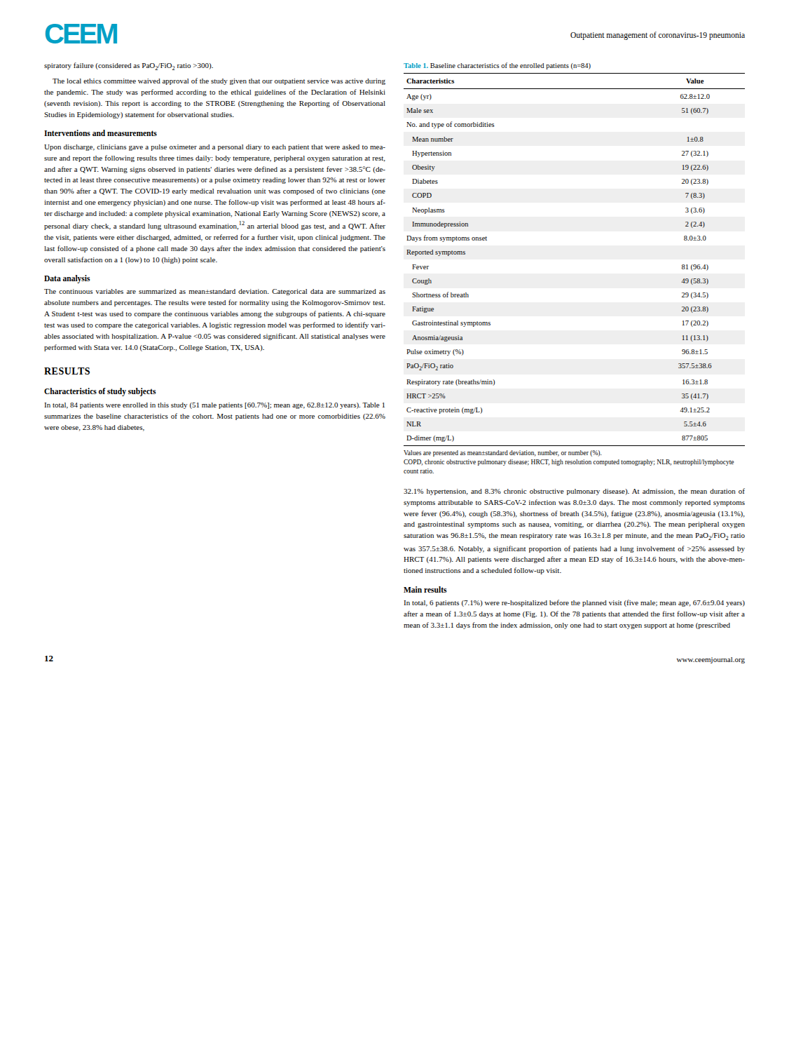CEEM
Outpatient management of coronavirus-19 pneumonia
spiratory failure (considered as PaO2/FiO2 ratio >300).
The local ethics committee waived approval of the study given that our outpatient service was active during the pandemic. The study was performed according to the ethical guidelines of the Declaration of Helsinki (seventh revision). This report is according to the STROBE (Strengthening the Reporting of Observational Studies in Epidemiology) statement for observational studies.
Interventions and measurements
Upon discharge, clinicians gave a pulse oximeter and a personal diary to each patient that were asked to measure and report the following results three times daily: body temperature, peripheral oxygen saturation at rest, and after a QWT. Warning signs observed in patients' diaries were defined as a persistent fever >38.5°C (detected in at least three consecutive measurements) or a pulse oximetry reading lower than 92% at rest or lower than 90% after a QWT. The COVID-19 early medical revaluation unit was composed of two clinicians (one internist and one emergency physician) and one nurse. The follow-up visit was performed at least 48 hours after discharge and included: a complete physical examination, National Early Warning Score (NEWS2) score, a personal diary check, a standard lung ultrasound examination,12 an arterial blood gas test, and a QWT. After the visit, patients were either discharged, admitted, or referred for a further visit, upon clinical judgment. The last follow-up consisted of a phone call made 30 days after the index admission that considered the patient's overall satisfaction on a 1 (low) to 10 (high) point scale.
Data analysis
The continuous variables are summarized as mean±standard deviation. Categorical data are summarized as absolute numbers and percentages. The results were tested for normality using the Kolmogorov-Smirnov test. A Student t-test was used to compare the continuous variables among the subgroups of patients. A chi-square test was used to compare the categorical variables. A logistic regression model was performed to identify variables associated with hospitalization. A P-value <0.05 was considered significant. All statistical analyses were performed with Stata ver. 14.0 (StataCorp., College Station, TX, USA).
RESULTS
Characteristics of study subjects
In total, 84 patients were enrolled in this study (51 male patients [60.7%]; mean age, 62.8±12.0 years). Table 1 summarizes the baseline characteristics of the cohort. Most patients had one or more comorbidities (22.6% were obese, 23.8% had diabetes,
Table 1. Baseline characteristics of the enrolled patients (n=84)
| Characteristics | Value |
| --- | --- |
| Age (yr) | 62.8±12.0 |
| Male sex | 51 (60.7) |
| No. and type of comorbidities | |
| Mean number | 1±0.8 |
| Hypertension | 27 (32.1) |
| Obesity | 19 (22.6) |
| Diabetes | 20 (23.8) |
| COPD | 7 (8.3) |
| Neoplasms | 3 (3.6) |
| Immunodepression | 2 (2.4) |
| Days from symptoms onset | 8.0±3.0 |
| Reported symptoms | |
| Fever | 81 (96.4) |
| Cough | 49 (58.3) |
| Shortness of breath | 29 (34.5) |
| Fatigue | 20 (23.8) |
| Gastrointestinal symptoms | 17 (20.2) |
| Anosmia/ageusia | 11 (13.1) |
| Pulse oximetry (%) | 96.8±1.5 |
| PaO 2 /FiO 2 ratio | 357.5±38.6 |
| Respiratory rate (breaths/min) | 16.3±1.8 |
| HRCT >25% | 35 (41.7) |
| C-reactive protein (mg/L) | 49.1±25.2 |
| NLR | 5.5±4.6 |
| D-dimer (mg/L) | 877±805 |
Values are presented as mean±standard deviation, number, or number (%).
COPD, chronic obstructive pulmonary disease; HRCT, high resolution computed tomography; NLR, neutrophil/lymphocyte count ratio.
32.1% hypertension, and 8.3% chronic obstructive pulmonary disease). At admission, the mean duration of symptoms attributable to SARS-CoV-2 infection was 8.0±3.0 days. The most commonly reported symptoms were fever (96.4%), cough (58.3%), shortness of breath (34.5%), fatigue (23.8%), anosmia/ageusia (13.1%), and gastrointestinal symptoms such as nausea, vomiting, or diarrhea (20.2%). The mean peripheral oxygen saturation was 96.8±1.5%, the mean respiratory rate was 16.3±1.8 per minute, and the mean PaO2/FiO2 ratio was 357.5±38.6. Notably, a significant proportion of patients had a lung involvement of >25% assessed by HRCT (41.7%). All patients were discharged after a mean ED stay of 16.3±14.6 hours, with the above-mentioned instructions and a scheduled follow-up visit.
Main results
In total, 6 patients (7.1%) were re-hospitalized before the planned visit (five male; mean age, 67.6±9.04 years) after a mean of 1.3±0.5 days at home (Fig. 1). Of the 78 patients that attended the first follow-up visit after a mean of 3.3±1.1 days from the index admission, only one had to start oxygen support at home (prescribed
12
www.ceemjournal.org